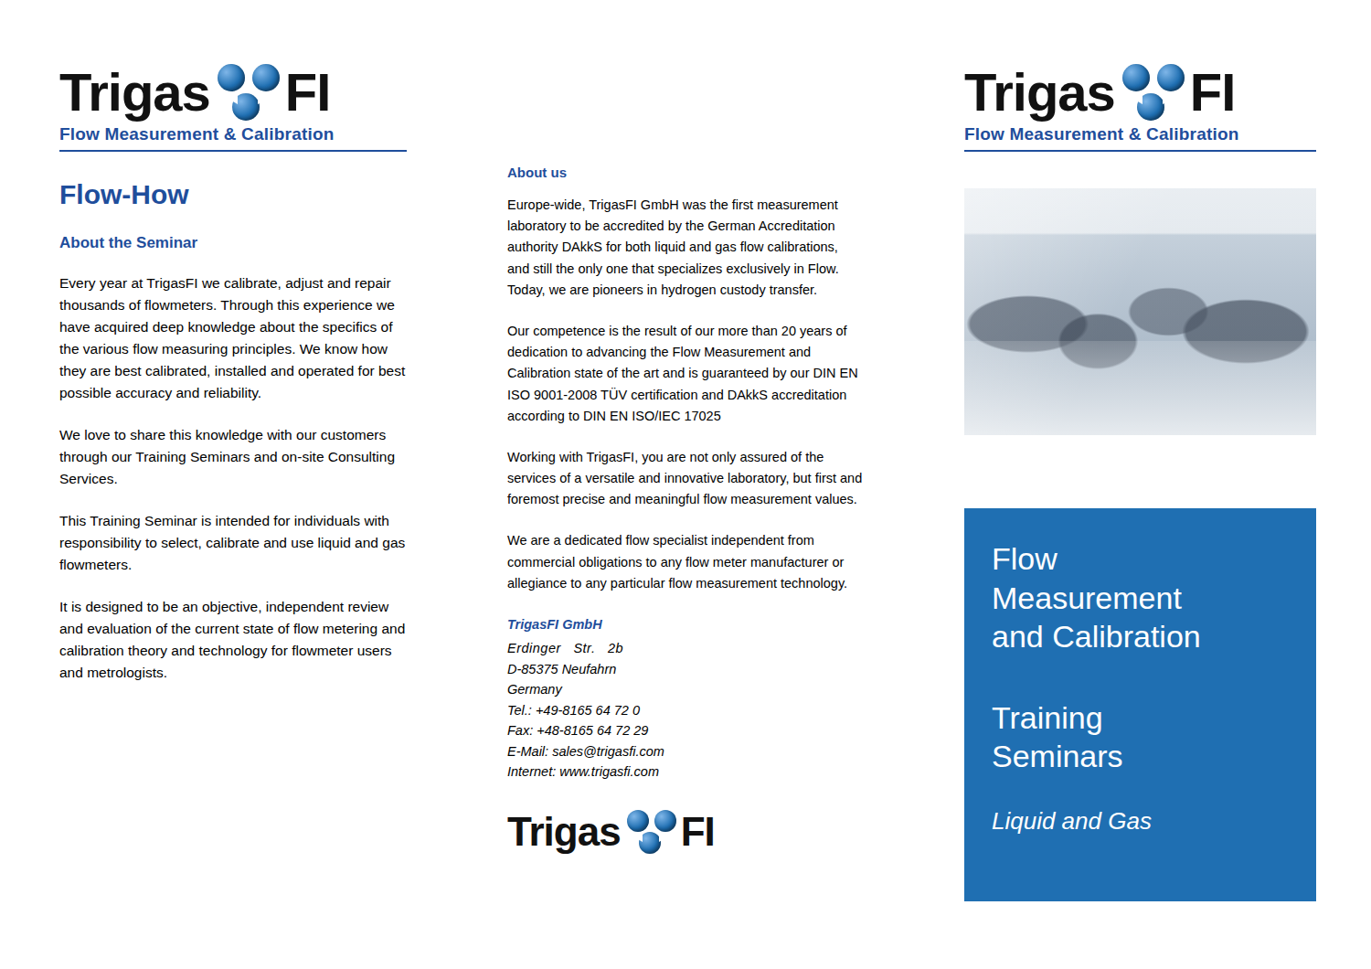Trigas FI
Flow Measurement & Calibration
Flow-How
About the Seminar
Every year at TrigasFI we calibrate, adjust and repair thousands of flowmeters. Through this experience we have acquired deep knowledge about the specifics of the various flow measuring principles. We know how they are best calibrated, installed and operated for best possible accuracy and reliability.
We love to share this knowledge with our customers through our Training Seminars and on-site Consulting Services.
This Training Seminar is intended for individuals with responsibility to select, calibrate and use liquid and gas flowmeters.
It is designed to be an objective, independent review and evaluation of the current state of flow metering and calibration theory and technology for flowmeter users and metrologists.
About us
Europe-wide, TrigasFI GmbH was the first measurement laboratory to be accredited by the German Accreditation authority DAkkS for both liquid and gas flow calibrations, and still the only one that specializes exclusively in Flow. Today, we are pioneers in hydrogen custody transfer.
Our competence is the result of our more than 20 years of dedication to advancing the Flow Measurement and Calibration state of the art and is guaranteed by our DIN EN ISO 9001-2008 TÜV certification and DAkkS accreditation according to DIN EN ISO/IEC 17025
Working with TrigasFI, you are not only assured of the services of a versatile and innovative laboratory, but first and foremost precise and meaningful flow measurement values.
We are a dedicated flow specialist independent from commercial obligations to any flow meter manufacturer or allegiance to any particular flow measurement technology.
TrigasFI GmbH
Erdinger Str. 2b
D-85375 Neufahrn
Germany
Tel.: +49-8165 64 72 0
Fax: +48-8165 64 72 29
E-Mail: sales@trigasfi.com
Internet: www.trigasfi.com
Trigas FI
Trigas FI
Flow Measurement & Calibration
Flow
Measurement
and Calibration
Training
Seminars
Liquid and Gas